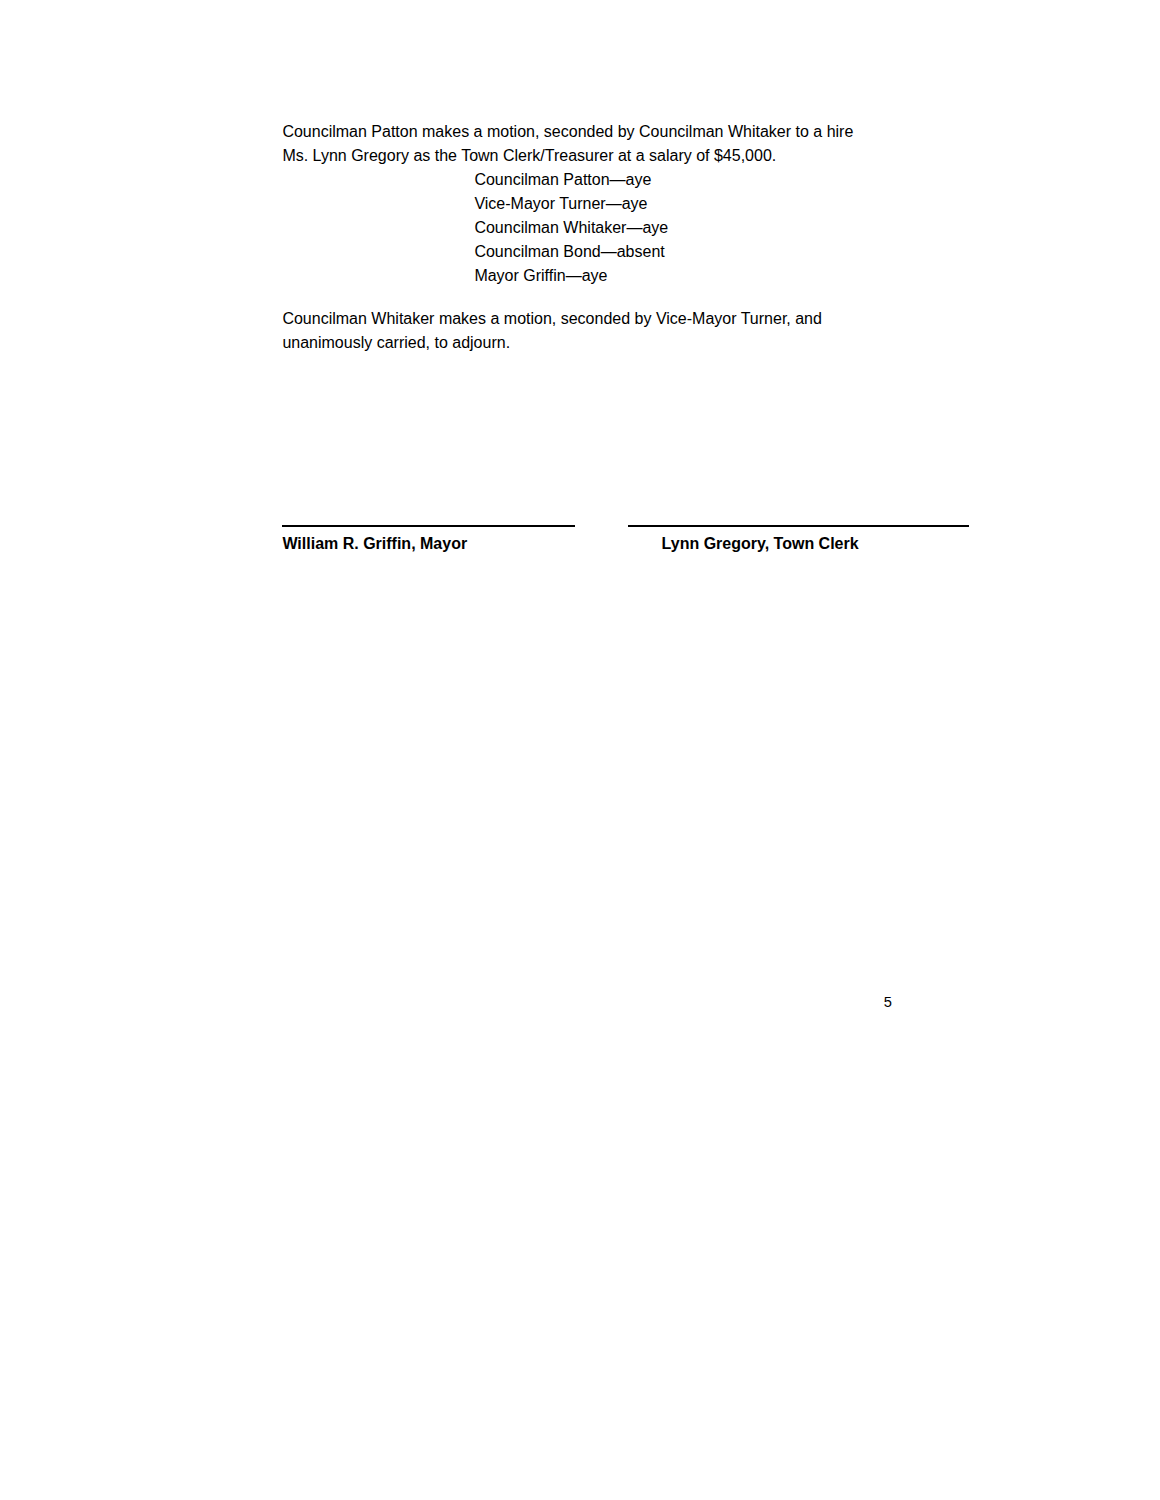Councilman Patton makes a motion, seconded by Councilman Whitaker to a hire Ms. Lynn Gregory as the Town Clerk/Treasurer at a salary of $45,000.
Councilman Patton—aye
Vice-Mayor Turner—aye
Councilman Whitaker—aye
Councilman Bond—absent
Mayor Griffin—aye
Councilman Whitaker makes a motion, seconded by Vice-Mayor Turner, and unanimously carried, to adjourn.
William R. Griffin, Mayor
Lynn Gregory, Town Clerk
5